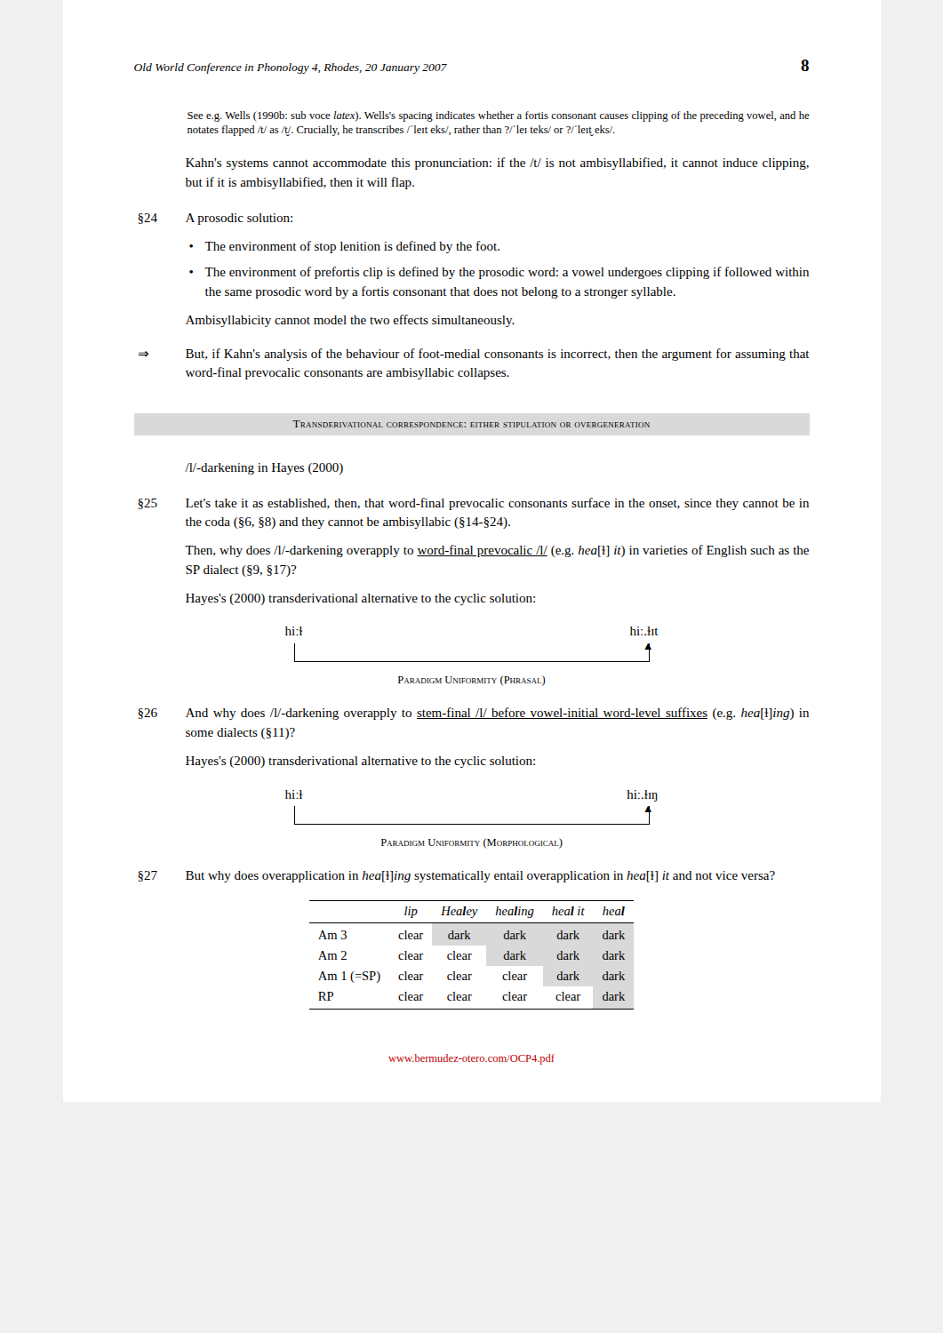Old World Conference in Phonology 4, Rhodes, 20 January 2007
8
See e.g. Wells (1990b: sub voce latex). Wells's spacing indicates whether a fortis consonant causes clipping of the preceding vowel, and he notates flapped /t/ as /t̬/. Crucially, he transcribes /ˈleɪt eks/, rather than ?/ˈleɪ teks/ or ?/ˈleɪt̬ eks/.
Kahn's systems cannot accommodate this pronunciation: if the /t/ is not ambisyllabified, it cannot induce clipping, but if it is ambisyllabified, then it will flap.
§24
A prosodic solution:
The environment of stop lenition is defined by the foot.
The environment of prefortis clip is defined by the prosodic word: a vowel undergoes clipping if followed within the same prosodic word by a fortis consonant that does not belong to a stronger syllable.
Ambisyllabicity cannot model the two effects simultaneously.
⇒
But, if Kahn's analysis of the behaviour of foot-medial consonants is incorrect, then the argument for assuming that word-final prevocalic consonants are ambisyllabic collapses.
Transderivational correspondence: either stipulation or overgeneration
/l/-darkening in Hayes (2000)
§25
Let's take it as established, then, that word-final prevocalic consonants surface in the onset, since they cannot be in the coda (§6, §8) and they cannot be ambisyllabic (§14-§24).
Then, why does /l/-darkening overapply to word-final prevocalic /l/ (e.g. hea[ɫ] it) in varieties of English such as the SP dialect (§9, §17)?
Hayes's (2000) transderivational alternative to the cyclic solution:
hiːɫ hiː.ɫɪt
▲
Paradigm Uniformity (Phrasal)
§26
And why does /l/-darkening overapply to stem-final /l/ before vowel-initial word-level suffixes (e.g. hea[ɫ]ing) in some dialects (§11)?
Hayes's (2000) transderivational alternative to the cyclic solution:
hiːɫ hiː.ɫɪŋ
▲
Paradigm Uniformity (Morphological)
§27
But why does overapplication in hea[ɫ]ing systematically entail overapplication in hea[ɫ] it and not vice versa?
| | lip | Hea l ey | hea l ing | hea l it | hea l |
| --- | --- | --- | --- | --- | --- |
| Am 3 | clear | dark | dark | dark | dark |
| Am 2 | clear | clear | dark | dark | dark |
| Am 1 (=SP) | clear | clear | clear | dark | dark |
| RP | clear | clear | clear | clear | dark |
www.bermudez-otero.com/OCP4.pdf